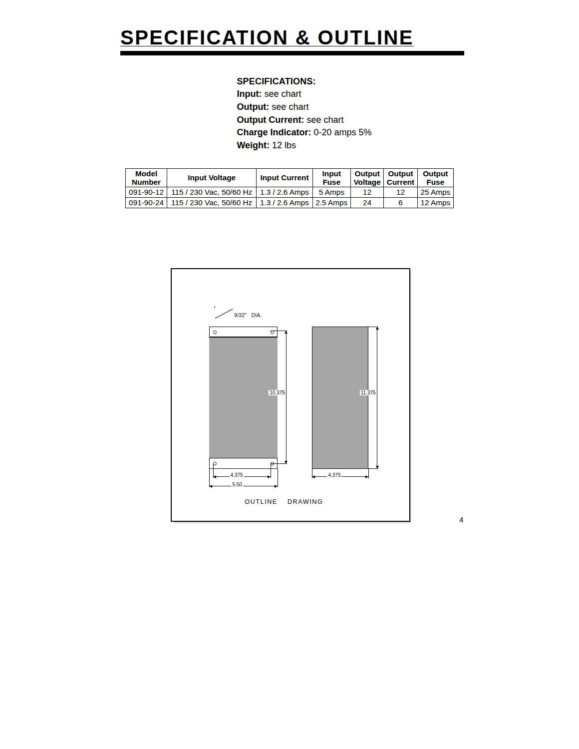SPECIFICATION & OUTLINE
SPECIFICATIONS:
Input: see chart
Output: see chart
Output Current: see chart
Charge Indicator: 0-20 amps 5%
Weight: 12 lbs
| Model Number | Input Voltage | Input Current | Input Fuse | Output Voltage | Output Current | Output Fuse |
| --- | --- | --- | --- | --- | --- | --- |
| 091-90-12 | 115 / 230 Vac, 50/60 Hz | 1.3 / 2.6 Amps | 5 Amps | 12 | 12 | 25 Amps |
| 091-90-24 | 115 / 230 Vac, 50/60 Hz | 1.3 / 2.6 Amps | 2.5 Amps | 24 | 6 | 12 Amps |
9/32" DIA.
10.375
11.375
4.375
5.50
4.375
OUTLINE DRAWING
4